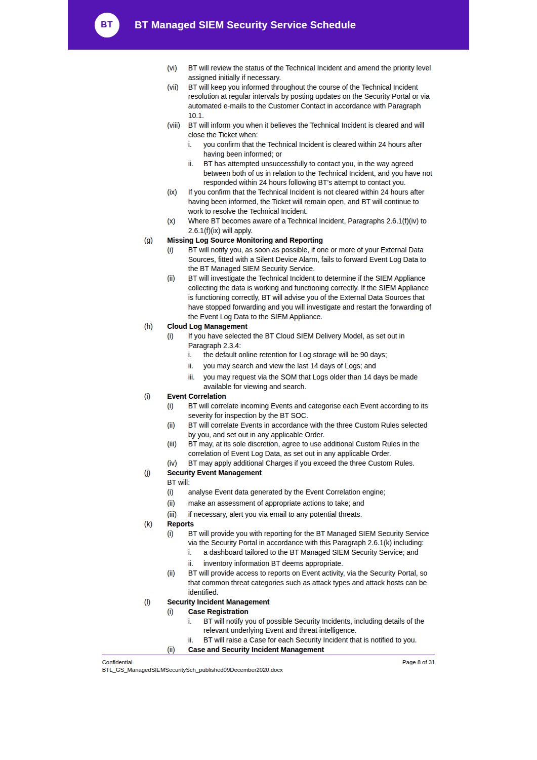BT
BT Managed SIEM Security Service Schedule
(vi)
BT will review the status of the Technical Incident and amend the priority level assigned initially if necessary.
(vii)
BT will keep you informed throughout the course of the Technical Incident resolution at regular intervals by posting updates on the Security Portal or via automated e-mails to the Customer Contact in accordance with Paragraph 10.1.
(viii)
BT will inform you when it believes the Technical Incident is cleared and will close the Ticket when:
i.
you confirm that the Technical Incident is cleared within 24 hours after having been informed; or
ii.
BT has attempted unsuccessfully to contact you, in the way agreed between both of us in relation to the Technical Incident, and you have not responded within 24 hours following BT’s attempt to contact you.
(ix)
If you confirm that the Technical Incident is not cleared within 24 hours after having been informed, the Ticket will remain open, and BT will continue to work to resolve the Technical Incident.
(x)
Where BT becomes aware of a Technical Incident, Paragraphs 2.6.1(f)(iv) to 2.6.1(f)(ix) will apply.
(g)
Missing Log Source Monitoring and Reporting
(i)
BT will notify you, as soon as possible, if one or more of your External Data Sources, fitted with a Silent Device Alarm, fails to forward Event Log Data to the BT Managed SIEM Security Service.
(ii)
BT will investigate the Technical Incident to determine if the SIEM Appliance collecting the data is working and functioning correctly. If the SIEM Appliance is functioning correctly, BT will advise you of the External Data Sources that have stopped forwarding and you will investigate and restart the forwarding of the Event Log Data to the SIEM Appliance.
(h)
Cloud Log Management
(i)
If you have selected the BT Cloud SIEM Delivery Model, as set out in Paragraph 2.3.4:
i.
the default online retention for Log storage will be 90 days;
ii.
you may search and view the last 14 days of Logs; and
iii.
you may request via the SOM that Logs older than 14 days be made available for viewing and search.
(i)
Event Correlation
(i)
BT will correlate incoming Events and categorise each Event according to its severity for inspection by the BT SOC.
(ii)
BT will correlate Events in accordance with the three Custom Rules selected by you, and set out in any applicable Order.
(iii)
BT may, at its sole discretion, agree to use additional Custom Rules in the correlation of Event Log Data, as set out in any applicable Order.
(iv)
BT may apply additional Charges if you exceed the three Custom Rules.
(j)
Security Event Management
BT will:
(i)
analyse Event data generated by the Event Correlation engine;
(ii)
make an assessment of appropriate actions to take; and
(iii)
if necessary, alert you via email to any potential threats.
(k)
Reports
(i)
BT will provide you with reporting for the BT Managed SIEM Security Service via the Security Portal in accordance with this Paragraph 2.6.1(k) including:
i.
a dashboard tailored to the BT Managed SIEM Security Service; and
ii.
inventory information BT deems appropriate.
(ii)
BT will provide access to reports on Event activity, via the Security Portal, so that common threat categories such as attack types and attack hosts can be identified.
(l)
Security Incident Management
(i)
Case Registration
i.
BT will notify you of possible Security Incidents, including details of the relevant underlying Event and threat intelligence.
ii.
BT will raise a Case for each Security Incident that is notified to you.
(ii)
Case and Security Incident Management
Confidential
BTL_GS_ManagedSIEMSecuritySch_published09December2020.docx
Page 8 of 31